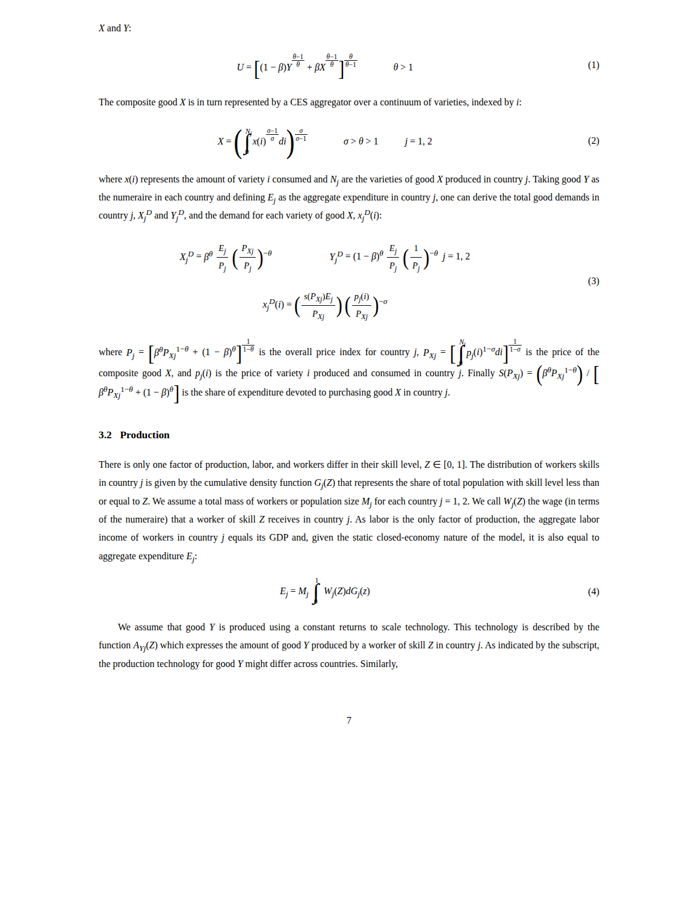X and Y:
U = [(1 − β)Yθ−1 θ + βX θ−1 θ] θθ−1 θ > 1
(1)
The composite good X is in turn represented by a CES aggregator over a continuum of varieties, indexed by i:
X = (∫Nj 0 x(i)σ−1 σ di) σσ−1 σ > θ > 1 j = 1, 2
(2)
where x(i) represents the amount of variety i consumed and Nj are the varieties of good X produced in country j. Taking good Y as the numeraire in each country and defining Ej as the aggregate expenditure in country j, one can derive the total good demands in country j, XjD and YjD, and the demand for each variety of good X, xjD(i):
XjD = βθ Ej Pj (PXj Pj)−θ
YjD = (1 − β)θ Ej Pj (1 Pj)−θ j = 1, 2
xjD(i) = (s(PXj)Ej PXj) (pj(i) PXj)−σ
(3)
where Pj = [βθPXj1−θ + (1 − β)θ] 11−θ is the overall price index for country j, PXj = [∫Nj 0 pj(i)1−σdi] 11−σ is the price of the composite good X, and pj(i) is the price of variety i produced and consumed in country j. Finally S(PXj) = (βθPXj1−θ) / [βθPXj1−θ + (1 − β)θ] is the share of expenditure devoted to purchasing good X in country j.
3.2 Production
There is only one factor of production, labor, and workers differ in their skill level, Z ∈ [0, 1]. The distribution of workers skills in country j is given by the cumulative density function Gj(Z) that represents the share of total population with skill level less than or equal to Z. We assume a total mass of workers or population size Mj for each country j = 1, 2. We call Wj(Z) the wage (in terms of the numeraire) that a worker of skill Z receives in country j. As labor is the only factor of production, the aggregate labor income of workers in country j equals its GDP and, given the static closed-economy nature of the model, it is also equal to aggregate expenditure Ej:
Ej = Mj ∫10 Wj(Z)dGj(z)
(4)
We assume that good Y is produced using a constant returns to scale technology. This technology is described by the function AYj(Z) which expresses the amount of good Y produced by a worker of skill Z in country j. As indicated by the subscript, the production technology for good Y might differ across countries. Similarly,
7